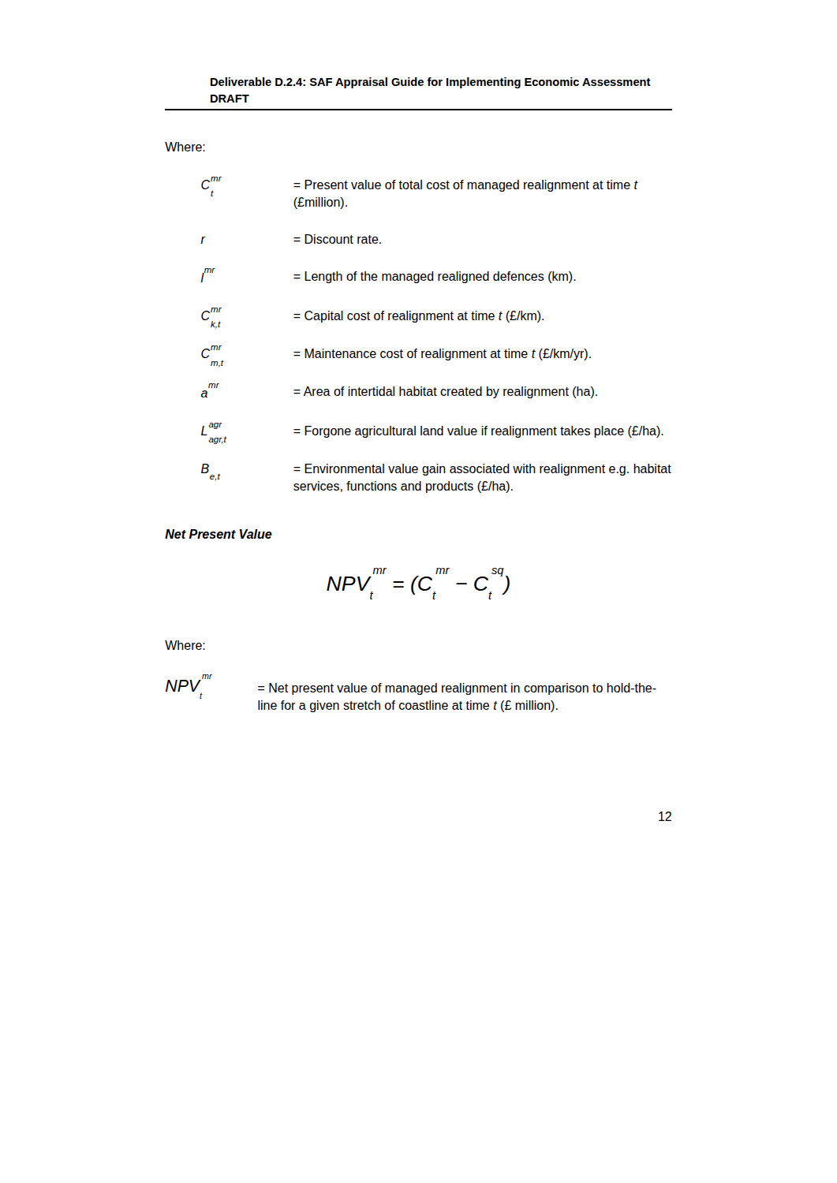Deliverable D.2.4: SAF Appraisal Guide for Implementing Economic Assessment DRAFT
Where:
Cmr t
= Present value of total cost of managed realignment at time t (£million).
r
= Discount rate.
lmr
= Length of the managed realigned defences (km).
Cmr k,t
= Capital cost of realignment at time t (£/km).
Cmr m,t
= Maintenance cost of realignment at time t (£/km/yr).
amr
= Area of intertidal habitat created by realignment (ha).
Lagr agr,t
= Forgone agricultural land value if realignment takes place (£/ha).
Be,t
= Environmental value gain associated with realignment e.g. habitat services, functions and products (£/ha).
Net Present Value
NPVtmr = (Ctmr − Ctsq)
Where:
NPVtmr
= Net present value of managed realignment in comparison to hold-the-line for a given stretch of coastline at time t (£ million).
12